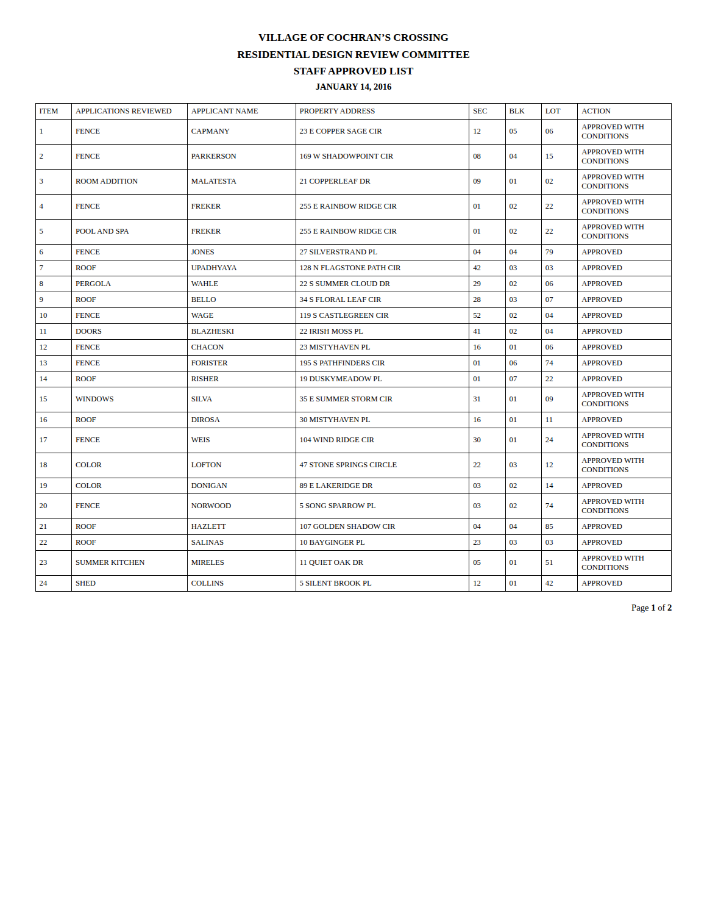VILLAGE OF COCHRAN’S CROSSING
RESIDENTIAL DESIGN REVIEW COMMITTEE
STAFF APPROVED LIST
JANUARY 14, 2016
| ITEM | APPLICATIONS REVIEWED | APPLICANT NAME | PROPERTY ADDRESS | SEC | BLK | LOT | ACTION |
| --- | --- | --- | --- | --- | --- | --- | --- |
| 1 | FENCE | CAPMANY | 23 E COPPER SAGE CIR | 12 | 05 | 06 | APPROVED WITH CONDITIONS |
| 2 | FENCE | PARKERSON | 169 W SHADOWPOINT CIR | 08 | 04 | 15 | APPROVED WITH CONDITIONS |
| 3 | ROOM ADDITION | MALATESTA | 21 COPPERLEAF DR | 09 | 01 | 02 | APPROVED WITH CONDITIONS |
| 4 | FENCE | FREKER | 255 E RAINBOW RIDGE CIR | 01 | 02 | 22 | APPROVED WITH CONDITIONS |
| 5 | POOL AND SPA | FREKER | 255 E RAINBOW RIDGE CIR | 01 | 02 | 22 | APPROVED WITH CONDITIONS |
| 6 | FENCE | JONES | 27 SILVERSTRAND PL | 04 | 04 | 79 | APPROVED |
| 7 | ROOF | UPADHYAYA | 128 N FLAGSTONE PATH CIR | 42 | 03 | 03 | APPROVED |
| 8 | PERGOLA | WAHLE | 22 S SUMMER CLOUD DR | 29 | 02 | 06 | APPROVED |
| 9 | ROOF | BELLO | 34 S FLORAL LEAF CIR | 28 | 03 | 07 | APPROVED |
| 10 | FENCE | WAGE | 119 S CASTLEGREEN CIR | 52 | 02 | 04 | APPROVED |
| 11 | DOORS | BLAZHESKI | 22 IRISH MOSS PL | 41 | 02 | 04 | APPROVED |
| 12 | FENCE | CHACON | 23 MISTYHAVEN PL | 16 | 01 | 06 | APPROVED |
| 13 | FENCE | FORISTER | 195 S PATHFINDERS CIR | 01 | 06 | 74 | APPROVED |
| 14 | ROOF | RISHER | 19 DUSKYMEADOW PL | 01 | 07 | 22 | APPROVED |
| 15 | WINDOWS | SILVA | 35 E SUMMER STORM CIR | 31 | 01 | 09 | APPROVED WITH CONDITIONS |
| 16 | ROOF | DIROSA | 30 MISTYHAVEN PL | 16 | 01 | 11 | APPROVED |
| 17 | FENCE | WEIS | 104 WIND RIDGE CIR | 30 | 01 | 24 | APPROVED WITH CONDITIONS |
| 18 | COLOR | LOFTON | 47 STONE SPRINGS CIRCLE | 22 | 03 | 12 | APPROVED WITH CONDITIONS |
| 19 | COLOR | DONIGAN | 89 E LAKERIDGE DR | 03 | 02 | 14 | APPROVED |
| 20 | FENCE | NORWOOD | 5 SONG SPARROW PL | 03 | 02 | 74 | APPROVED WITH CONDITIONS |
| 21 | ROOF | HAZLETT | 107 GOLDEN SHADOW CIR | 04 | 04 | 85 | APPROVED |
| 22 | ROOF | SALINAS | 10 BAYGINGER PL | 23 | 03 | 03 | APPROVED |
| 23 | SUMMER KITCHEN | MIRELES | 11 QUIET OAK DR | 05 | 01 | 51 | APPROVED WITH CONDITIONS |
| 24 | SHED | COLLINS | 5 SILENT BROOK PL | 12 | 01 | 42 | APPROVED |
Page 1 of 2